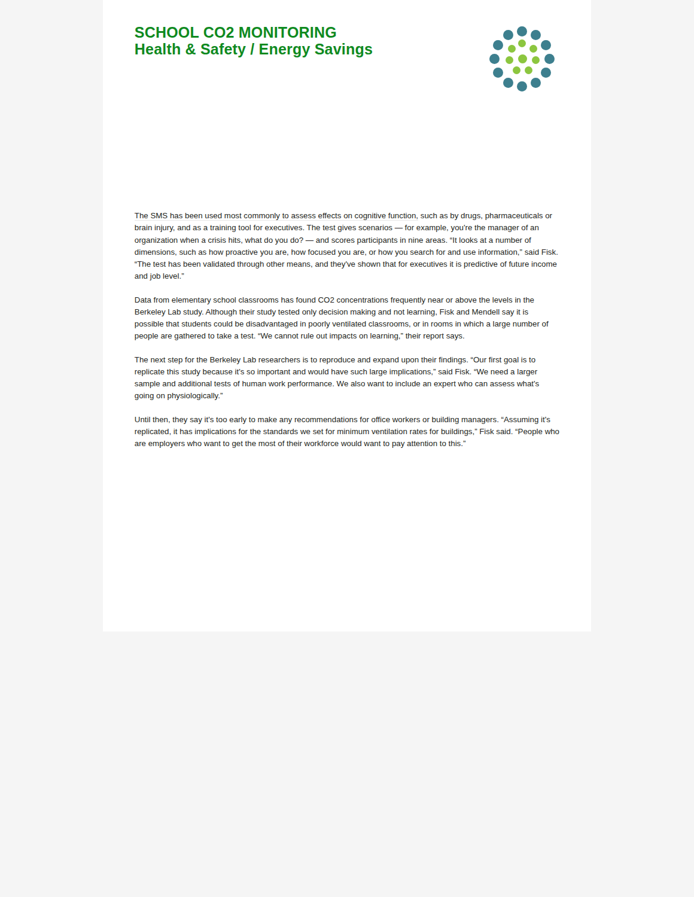SCHOOL CO2 MONITORING
Health & Safety / Energy Savings
The SMS has been used most commonly to assess effects on cognitive function, such as by drugs, pharmaceuticals or brain injury, and as a training tool for executives. The test gives scenarios — for example, you're the manager of an organization when a crisis hits, what do you do? — and scores participants in nine areas. “It looks at a number of dimensions, such as how proactive you are, how focused you are, or how you search for and use information,” said Fisk. “The test has been validated through other means, and they've shown that for executives it is predictive of future income and job level.”
Data from elementary school classrooms has found CO2 concentrations frequently near or above the levels in the Berkeley Lab study. Although their study tested only decision making and not learning, Fisk and Mendell say it is possible that students could be disadvantaged in poorly ventilated classrooms, or in rooms in which a large number of people are gathered to take a test. “We cannot rule out impacts on learning,” their report says.
The next step for the Berkeley Lab researchers is to reproduce and expand upon their findings. “Our first goal is to replicate this study because it's so important and would have such large implications,” said Fisk. “We need a larger sample and additional tests of human work performance. We also want to include an expert who can assess what's going on physiologically.”
Until then, they say it's too early to make any recommendations for office workers or building managers. “Assuming it's replicated, it has implications for the standards we set for minimum ventilation rates for buildings,” Fisk said. “People who are employers who want to get the most of their workforce would want to pay attention to this.”